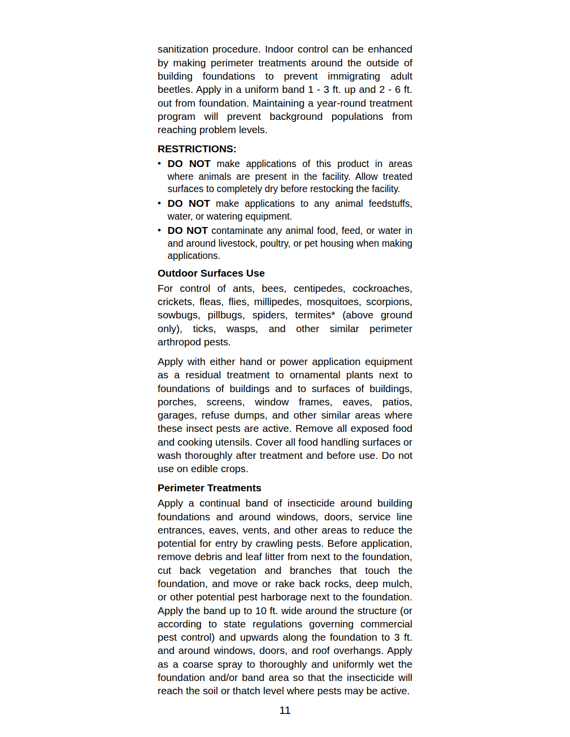sanitization procedure. Indoor control can be enhanced by making perimeter treatments around the outside of building foundations to prevent immigrating adult beetles. Apply in a uniform band 1 - 3 ft. up and 2 - 6 ft. out from foundation. Maintaining a year-round treatment program will prevent background populations from reaching problem levels.
RESTRICTIONS:
DO NOT make applications of this product in areas where animals are present in the facility. Allow treated surfaces to completely dry before restocking the facility.
DO NOT make applications to any animal feedstuffs, water, or watering equipment.
DO NOT contaminate any animal food, feed, or water in and around livestock, poultry, or pet housing when making applications.
Outdoor Surfaces Use
For control of ants, bees, centipedes, cockroaches, crickets, fleas, flies, millipedes, mosquitoes, scorpions, sowbugs, pillbugs, spiders, termites* (above ground only), ticks, wasps, and other similar perimeter arthropod pests.
Apply with either hand or power application equipment as a residual treatment to ornamental plants next to foundations of buildings and to surfaces of buildings, porches, screens, window frames, eaves, patios, garages, refuse dumps, and other similar areas where these insect pests are active. Remove all exposed food and cooking utensils. Cover all food handling surfaces or wash thoroughly after treatment and before use. Do not use on edible crops.
Perimeter Treatments
Apply a continual band of insecticide around building foundations and around windows, doors, service line entrances, eaves, vents, and other areas to reduce the potential for entry by crawling pests. Before application, remove debris and leaf litter from next to the foundation, cut back vegetation and branches that touch the foundation, and move or rake back rocks, deep mulch, or other potential pest harborage next to the foundation. Apply the band up to 10 ft. wide around the structure (or according to state regulations governing commercial pest control) and upwards along the foundation to 3 ft. and around windows, doors, and roof overhangs. Apply as a coarse spray to thoroughly and uniformly wet the foundation and/or band area so that the insecticide will reach the soil or thatch level where pests may be active.
11